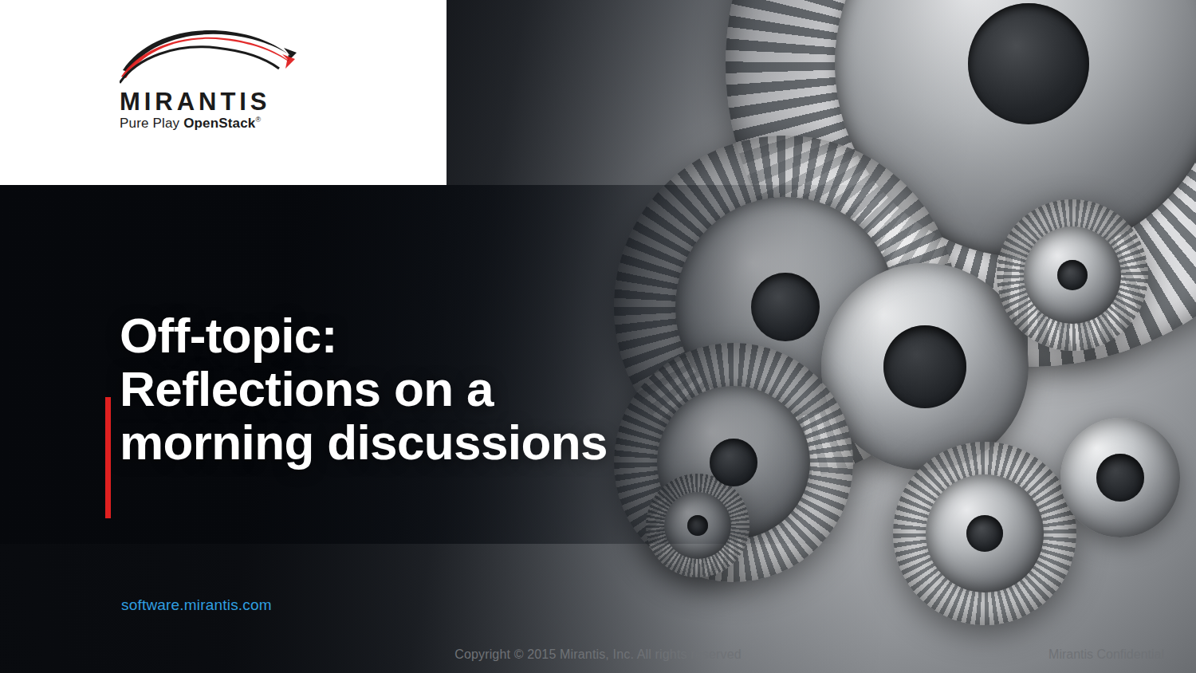MIRANTIS
Pure Play OpenStack®
Off-topic:
Reflections on a
morning discussions
software.mirantis.com
Copyright © 2015 Mirantis, Inc. All rights reserved
Mirantis Confidential